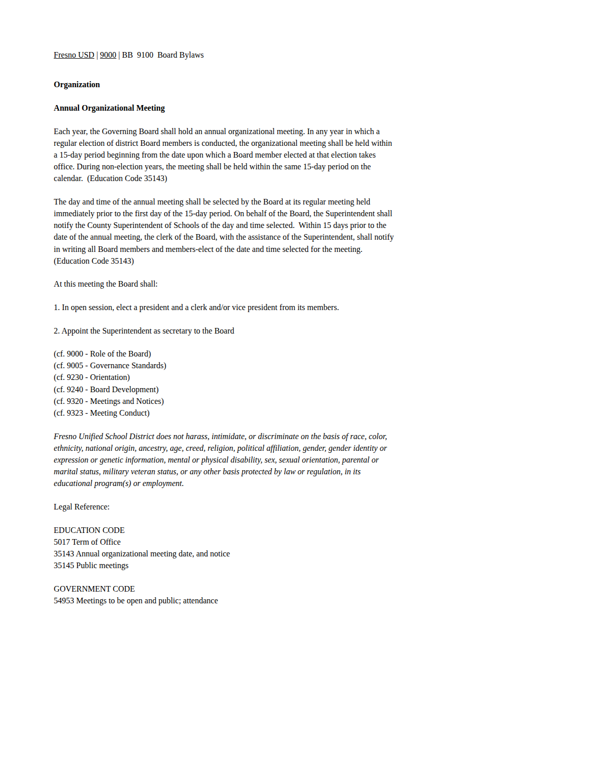Fresno USD | 9000 | BB 9100 Board Bylaws
Organization
Annual Organizational Meeting
Each year, the Governing Board shall hold an annual organizational meeting. In any year in which a regular election of district Board members is conducted, the organizational meeting shall be held within a 15-day period beginning from the date upon which a Board member elected at that election takes office. During non-election years, the meeting shall be held within the same 15-day period on the calendar. (Education Code 35143)
The day and time of the annual meeting shall be selected by the Board at its regular meeting held immediately prior to the first day of the 15-day period. On behalf of the Board, the Superintendent shall notify the County Superintendent of Schools of the day and time selected. Within 15 days prior to the date of the annual meeting, the clerk of the Board, with the assistance of the Superintendent, shall notify in writing all Board members and members-elect of the date and time selected for the meeting. (Education Code 35143)
At this meeting the Board shall:
1. In open session, elect a president and a clerk and/or vice president from its members.
2. Appoint the Superintendent as secretary to the Board
(cf. 9000 - Role of the Board)
(cf. 9005 - Governance Standards)
(cf. 9230 - Orientation)
(cf. 9240 - Board Development)
(cf. 9320 - Meetings and Notices)
(cf. 9323 - Meeting Conduct)
Fresno Unified School District does not harass, intimidate, or discriminate on the basis of race, color, ethnicity, national origin, ancestry, age, creed, religion, political affiliation, gender, gender identity or expression or genetic information, mental or physical disability, sex, sexual orientation, parental or marital status, military veteran status, or any other basis protected by law or regulation, in its educational program(s) or employment.
Legal Reference:
EDUCATION CODE
5017 Term of Office
35143 Annual organizational meeting date, and notice
35145 Public meetings
GOVERNMENT CODE
54953 Meetings to be open and public; attendance